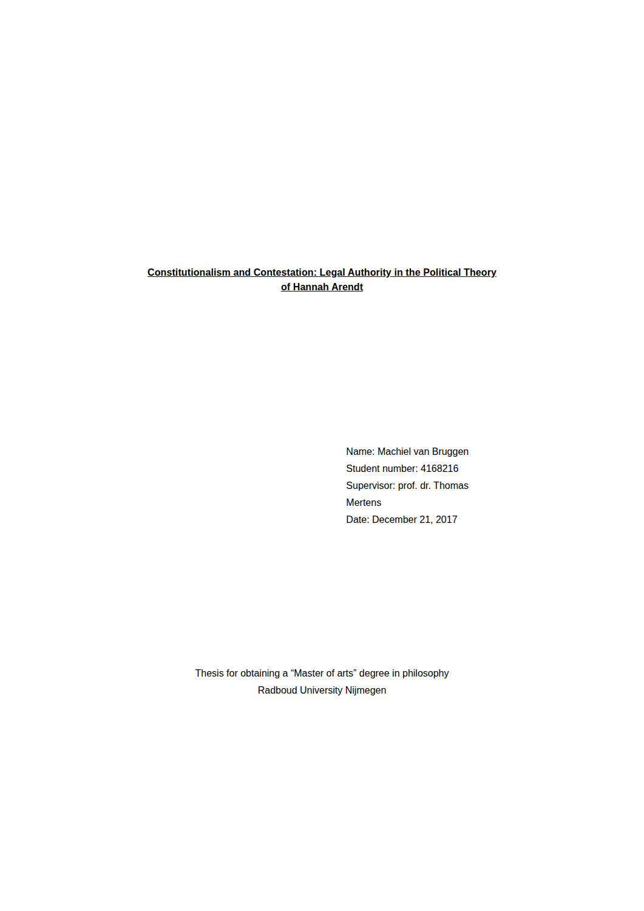Constitutionalism and Contestation: Legal Authority in the Political Theory of Hannah Arendt
Name: Machiel van Bruggen
Student number: 4168216
Supervisor: prof. dr. Thomas Mertens
Date: December 21, 2017
Thesis for obtaining a “Master of arts” degree in philosophy
Radboud University Nijmegen